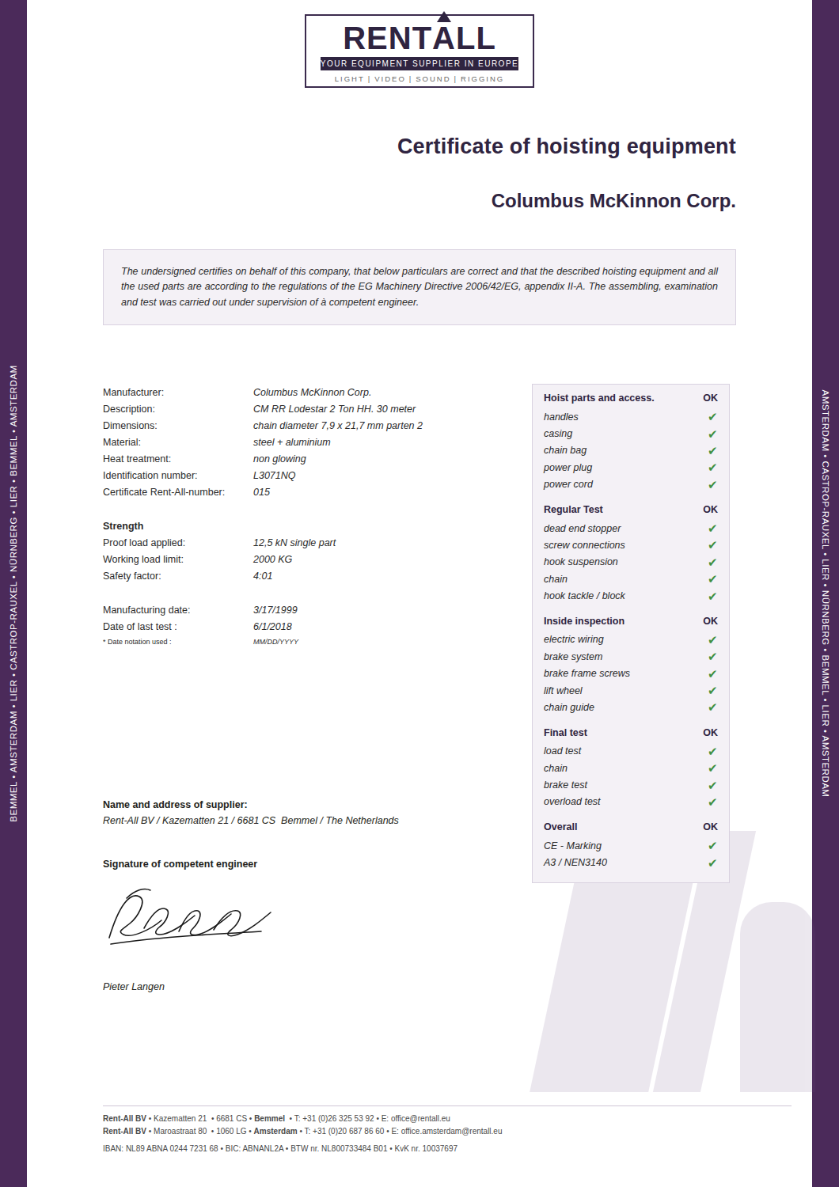BEMMEL • AMSTERDAM • LIER • CASTROP-RAUXEL • NÜRNBERG • LIER • BEMMEL • AMSTERDAM
AMSTERDAM • CASTROP-RAUXEL • LIER • NÜRNBERG • BEMMEL • LIER • AMSTERDAM
RENTALL
YOUR EQUIPMENT SUPPLIER IN EUROPE
LIGHT|VIDEO|SOUND|RIGGING
Certificate of hoisting equipment
Columbus McKinnon Corp.
The undersigned certifies on behalf of this company, that below particulars are correct and that the described hoisting equipment and all the used parts are according to the regulations of the EG Machinery Directive 2006/42/EG, appendix II-A. The assembling, examination and test was carried out under supervision of à competent engineer.
| Manufacturer: | Columbus McKinnon Corp. |
| Description: | CM RR Lodestar 2 Ton HH. 30 meter |
| Dimensions: | chain diameter 7,9 x 21,7 mm parten 2 |
| Material: | steel + aluminium |
| Heat treatment: | non glowing |
| Identification number: | L3071NQ |
| Certificate Rent-All-number: | 015 |
| Strength | |
| Proof load applied: | 12,5 kN single part |
| Working load limit: | 2000 KG |
| Safety factor: | 4:01 |
| Manufacturing date: | 3/17/1999 |
| Date of last test : | 6/1/2018 |
| * Date notation used : | MM/DD/YYYY |
Name and address of supplier:
Rent-All BV / Kazematten 21 / 6681 CS Bemmel / The Netherlands
Signature of competent engineer
Pieter Langen
| Hoist parts and access. | OK |
| handles | ✔ |
| casing | ✔ |
| chain bag | ✔ |
| power plug | ✔ |
| power cord | ✔ |
| Regular Test | OK |
| dead end stopper | ✔ |
| screw connections | ✔ |
| hook suspension | ✔ |
| chain | ✔ |
| hook tackle / block | ✔ |
| Inside inspection | OK |
| electric wiring | ✔ |
| brake system | ✔ |
| brake frame screws | ✔ |
| lift wheel | ✔ |
| chain guide | ✔ |
| Final test | OK |
| load test | ✔ |
| chain | ✔ |
| brake test | ✔ |
| overload test | ✔ |
| Overall | OK |
| CE - Marking | ✔ |
| A3 / NEN3140 | ✔ |
Rent-All BV • Kazematten 21 • 6681 CS • Bemmel • T: +31 (0)26 325 53 92 • E: office@rentall.eu
Rent-All BV • Maroastraat 80 • 1060 LG • Amsterdam • T: +31 (0)20 687 86 60 • E: office.amsterdam@rentall.eu
IBAN: NL89 ABNA 0244 7231 68 • BIC: ABNANL2A • BTW nr. NL800733484 B01 • KvK nr. 10037697